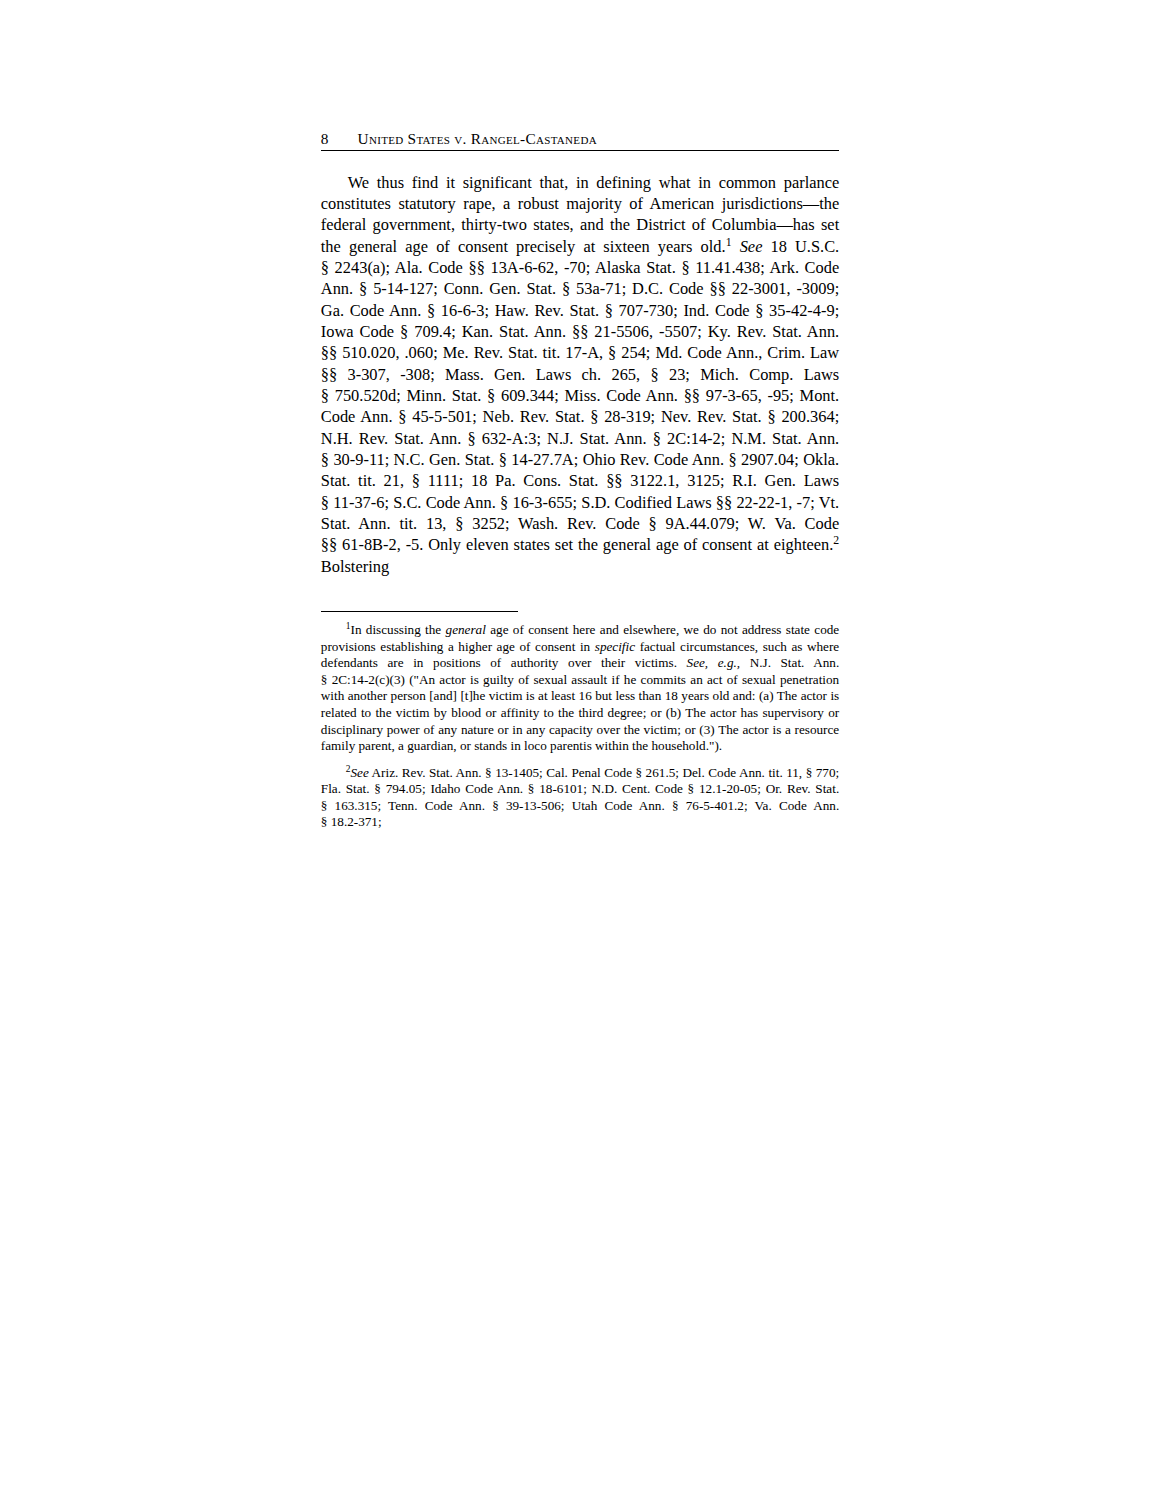8 United States v. Rangel-Castaneda
We thus find it significant that, in defining what in common parlance constitutes statutory rape, a robust majority of American jurisdictions—the federal government, thirty-two states, and the District of Columbia—has set the general age of consent precisely at sixteen years old.1 See 18 U.S.C. § 2243(a); Ala. Code §§ 13A-6-62, -70; Alaska Stat. § 11.41.438; Ark. Code Ann. § 5-14-127; Conn. Gen. Stat. § 53a-71; D.C. Code §§ 22-3001, -3009; Ga. Code Ann. § 16-6-3; Haw. Rev. Stat. § 707-730; Ind. Code § 35-42-4-9; Iowa Code § 709.4; Kan. Stat. Ann. §§ 21-5506, -5507; Ky. Rev. Stat. Ann. §§ 510.020, .060; Me. Rev. Stat. tit. 17-A, § 254; Md. Code Ann., Crim. Law §§ 3-307, -308; Mass. Gen. Laws ch. 265, § 23; Mich. Comp. Laws § 750.520d; Minn. Stat. § 609.344; Miss. Code Ann. §§ 97-3-65, -95; Mont. Code Ann. § 45-5-501; Neb. Rev. Stat. § 28-319; Nev. Rev. Stat. § 200.364; N.H. Rev. Stat. Ann. § 632-A:3; N.J. Stat. Ann. § 2C:14-2; N.M. Stat. Ann. § 30-9-11; N.C. Gen. Stat. § 14-27.7A; Ohio Rev. Code Ann. § 2907.04; Okla. Stat. tit. 21, § 1111; 18 Pa. Cons. Stat. §§ 3122.1, 3125; R.I. Gen. Laws § 11-37-6; S.C. Code Ann. § 16-3-655; S.D. Codified Laws §§ 22-22-1, -7; Vt. Stat. Ann. tit. 13, § 3252; Wash. Rev. Code § 9A.44.079; W. Va. Code §§ 61-8B-2, -5. Only eleven states set the general age of consent at eighteen.2 Bolstering
1In discussing the general age of consent here and elsewhere, we do not address state code provisions establishing a higher age of consent in specific factual circumstances, such as where defendants are in positions of authority over their victims. See, e.g., N.J. Stat. Ann. § 2C:14-2(c)(3) ("An actor is guilty of sexual assault if he commits an act of sexual penetration with another person [and] [t]he victim is at least 16 but less than 18 years old and: (a) The actor is related to the victim by blood or affinity to the third degree; or (b) The actor has supervisory or disciplinary power of any nature or in any capacity over the victim; or (3) The actor is a resource family parent, a guardian, or stands in loco parentis within the household.").
2See Ariz. Rev. Stat. Ann. § 13-1405; Cal. Penal Code § 261.5; Del. Code Ann. tit. 11, § 770; Fla. Stat. § 794.05; Idaho Code Ann. § 18-6101; N.D. Cent. Code § 12.1-20-05; Or. Rev. Stat. § 163.315; Tenn. Code Ann. § 39-13-506; Utah Code Ann. § 76-5-401.2; Va. Code Ann. § 18.2-371;